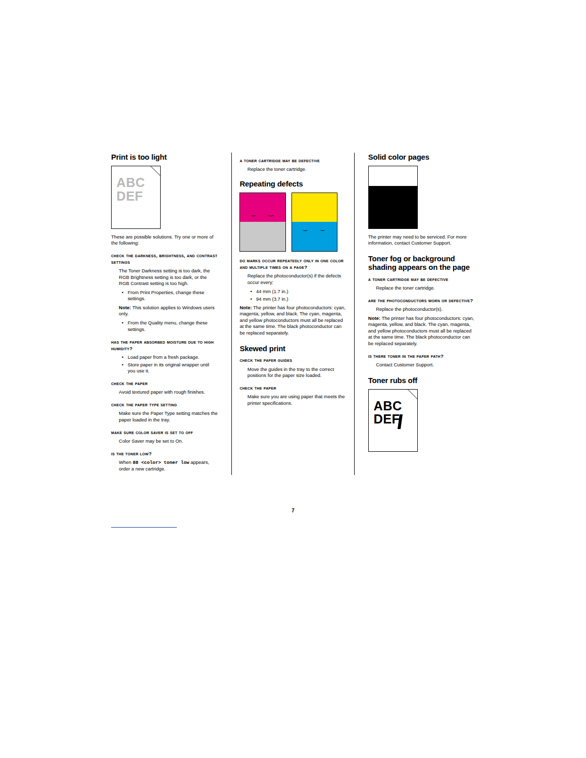Print is too light
ABC
DEF
These are possible solutions. Try one or more of the following:
Check the darkness, brightness, and contrast settings
The Toner Darkness setting is too dark, the RGB Brightness setting is too dark, or the RGB Contrast setting is too high.
From Print Properties, change these settings.
Note: This solution applies to Windows users only.
From the Quality menu, change these settings.
Has the paper absorbed moisture due to high humidity?
Load paper from a fresh package.
Store paper in its original wrapper until you use it.
Check the paper
Avoid textured paper with rough finishes.
Check the Paper Type setting
Make sure the Paper Type setting matches the paper loaded in the tray.
Make sure Color Saver is set to Off
Color Saver may be set to On.
Is the toner low?
When 88 <color> toner low appears, order a new cartridge.
A toner cartridge may be defective
Replace the toner cartridge.
Repeating defects
Do marks occur repeatedly only in one color and multiple times on a page?
Replace the photoconductor(s) if the defects occur every:
44 mm (1.7 in.)
94 mm (3.7 in.)
Note: The printer has four photoconductors: cyan, magenta, yellow, and black. The cyan, magenta, and yellow photoconductors must all be replaced at the same time. The black photoconductor can be replaced separately.
Skewed print
Check the paper guides
Move the guides in the tray to the correct positions for the paper size loaded.
Check the paper
Make sure you are using paper that meets the printer specifications.
Solid color pages
The printer may need to be serviced. For more information, contact Customer Support.
Toner fog or background shading appears on the page
A toner cartridge may be defective
Replace the toner cartridge.
Are the photoconductors worn or defective?
Replace the photoconductor(s).
Note: The printer has four photoconductors: cyan, magenta, yellow, and black. The cyan, magenta, and yellow photoconductors must all be replaced at the same time. The black photoconductor can be replaced separately.
Is there toner in the paper path?
Contact Customer Support.
Toner rubs off
ABC
DEF
7